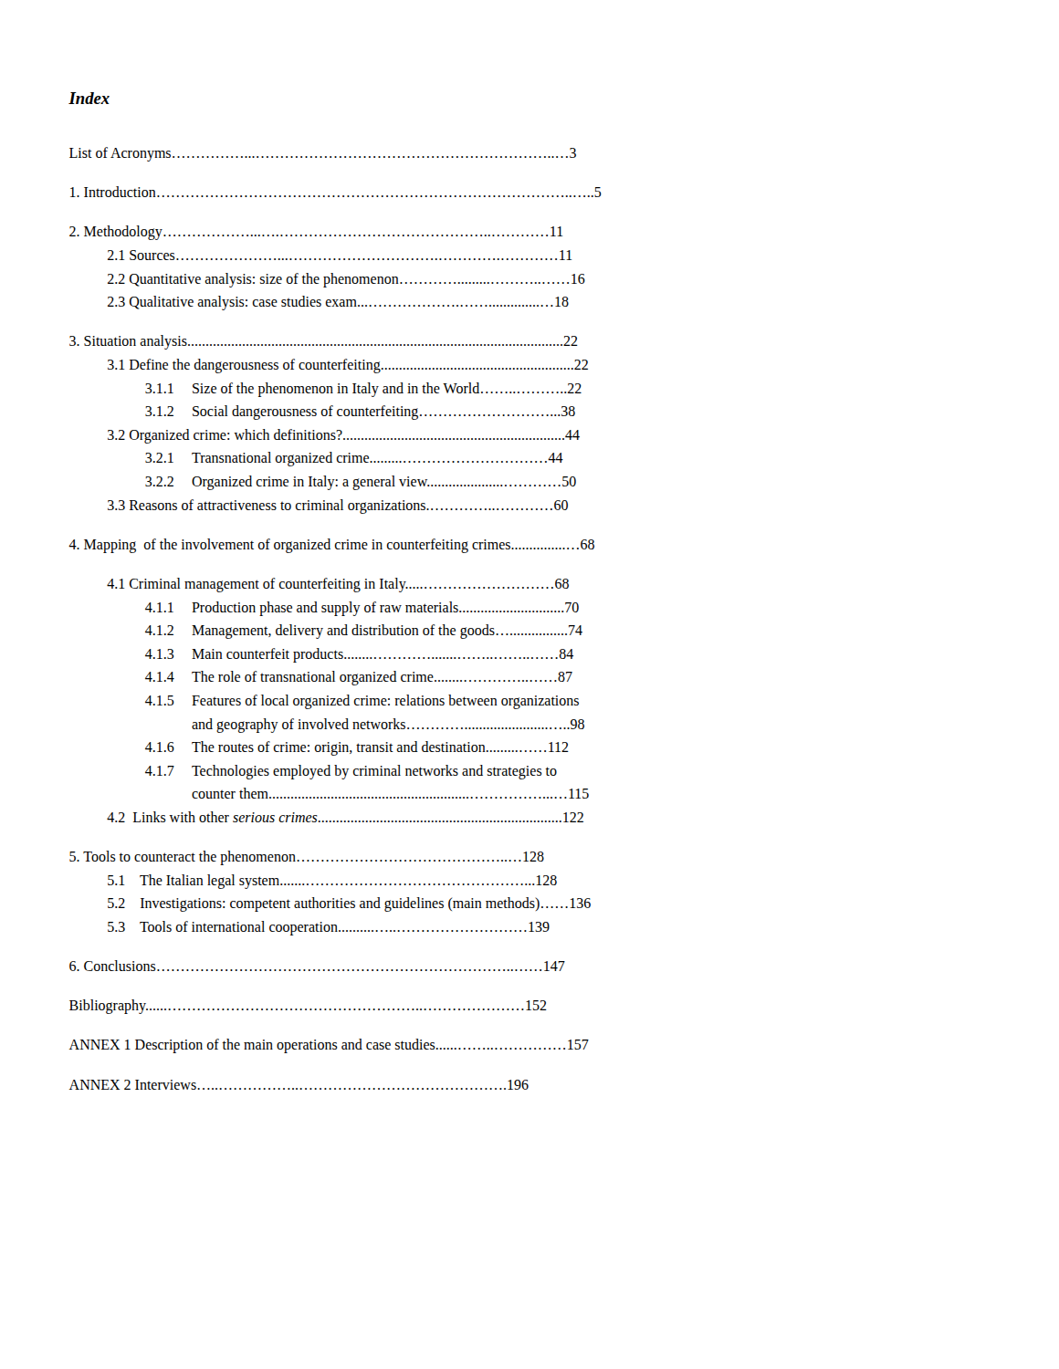Index
List of Acronyms……………...……………………………………………………..…3
1. Introduction…………………………………………………………………………..…..5
2. Methodology………………...….……………………………………..…………11
2.1 Sources…………………...………………………….………….…………11
2.2 Quantitative analysis: size of the phenomenon………….........………..……16
2.3 Qualitative analysis: case studies exam...……………….……..............…18
3. Situation analysis.......................................................................................................22
3.1 Define the dangerousness of counterfeiting.....................................................22
3.1.1 Size of the phenomenon in Italy and in the World……..………..22
3.1.2 Social dangerousness of counterfeiting………………………...38
3.2 Organized crime: which definitions?.............................................................44
3.2.1 Transnational organized crime.........…………………………44
3.2.2 Organized crime in Italy: a general view.....................…………50
3.3 Reasons of attractiveness to criminal organizations.…………..…………60
4. Mapping of the involvement of organized crime in counterfeiting crimes...............…68
4.1 Criminal management of counterfeiting in Italy.....………………………68
4.1.1 Production phase and supply of raw materials.............................70
4.1.2 Management, delivery and distribution of the goods…................74
4.1.3 Main counterfeit products........………….......……..……..……84
4.1.4 The role of transnational organized crime........…………..……87
4.1.5 Features of local organized crime: relations between organizations
and geography of involved networks………….......................…..98
4.1.6 The routes of crime: origin, transit and destination.........……112
4.1.7 Technologies employed by criminal networks and strategies to
counter them.......................................................……………...…115
4.2 Links with other serious crimes...................................................................122
5. Tools to counteract the phenomenon……………………………………..…128
5.1 The Italian legal system.......………………………………………...128
5.2 Investigations: competent authorities and guidelines (main methods)……136
5.3 Tools of international cooperation..........…..………………………139
6. Conclusions………………………………………………………………..……147
Bibliography......……………………………………………..…………………152
ANNEX 1 Description of the main operations and case studies......……..……………157
ANNEX 2 Interviews…..……………..…………………………………….196